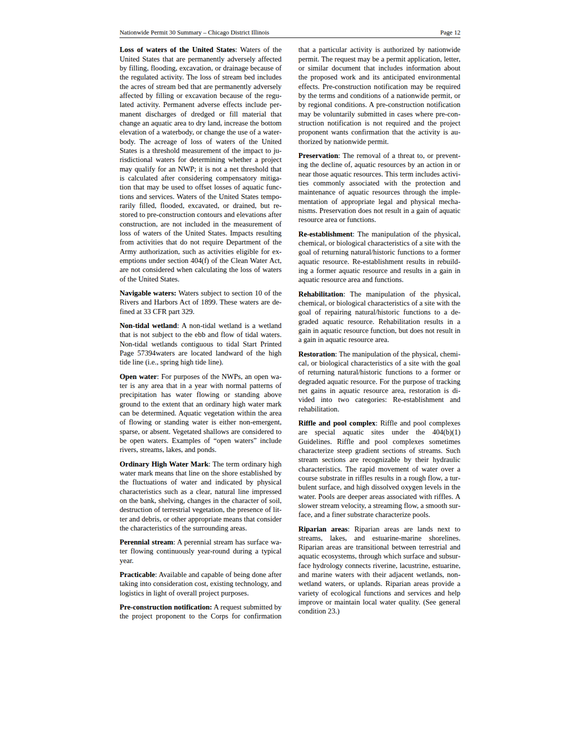Nationwide Permit 30 Summary – Chicago District Illinois
Page 12
Loss of waters of the United States: Waters of the United States that are permanently adversely affected by filling, flooding, excavation, or drainage because of the regulated activity. The loss of stream bed includes the acres of stream bed that are permanently adversely affected by filling or excavation because of the regulated activity. Permanent adverse effects include permanent discharges of dredged or fill material that change an aquatic area to dry land, increase the bottom elevation of a waterbody, or change the use of a waterbody. The acreage of loss of waters of the United States is a threshold measurement of the impact to jurisdictional waters for determining whether a project may qualify for an NWP; it is not a net threshold that is calculated after considering compensatory mitigation that may be used to offset losses of aquatic functions and services. Waters of the United States temporarily filled, flooded, excavated, or drained, but restored to pre-construction contours and elevations after construction, are not included in the measurement of loss of waters of the United States. Impacts resulting from activities that do not require Department of the Army authorization, such as activities eligible for exemptions under section 404(f) of the Clean Water Act, are not considered when calculating the loss of waters of the United States.
Navigable waters: Waters subject to section 10 of the Rivers and Harbors Act of 1899. These waters are defined at 33 CFR part 329.
Non-tidal wetland: A non-tidal wetland is a wetland that is not subject to the ebb and flow of tidal waters. Non-tidal wetlands contiguous to tidal Start Printed Page 57394waters are located landward of the high tide line (i.e., spring high tide line).
Open water: For purposes of the NWPs, an open water is any area that in a year with normal patterns of precipitation has water flowing or standing above ground to the extent that an ordinary high water mark can be determined. Aquatic vegetation within the area of flowing or standing water is either non-emergent, sparse, or absent. Vegetated shallows are considered to be open waters. Examples of “open waters” include rivers, streams, lakes, and ponds.
Ordinary High Water Mark: The term ordinary high water mark means that line on the shore established by the fluctuations of water and indicated by physical characteristics such as a clear, natural line impressed on the bank, shelving, changes in the character of soil, destruction of terrestrial vegetation, the presence of litter and debris, or other appropriate means that consider the characteristics of the surrounding areas.
Perennial stream: A perennial stream has surface water flowing continuously year-round during a typical year.
Practicable: Available and capable of being done after taking into consideration cost, existing technology, and logistics in light of overall project purposes.
Pre-construction notification: A request submitted by the project proponent to the Corps for confirmation that a particular activity is authorized by nationwide permit. The request may be a permit application, letter, or similar document that includes information about the proposed work and its anticipated environmental effects. Pre-construction notification may be required by the terms and conditions of a nationwide permit, or by regional conditions. A pre-construction notification may be voluntarily submitted in cases where pre-construction notification is not required and the project proponent wants confirmation that the activity is authorized by nationwide permit.
Preservation: The removal of a threat to, or preventing the decline of, aquatic resources by an action in or near those aquatic resources. This term includes activities commonly associated with the protection and maintenance of aquatic resources through the implementation of appropriate legal and physical mechanisms. Preservation does not result in a gain of aquatic resource area or functions.
Re-establishment: The manipulation of the physical, chemical, or biological characteristics of a site with the goal of returning natural/historic functions to a former aquatic resource. Re-establishment results in rebuilding a former aquatic resource and results in a gain in aquatic resource area and functions.
Rehabilitation: The manipulation of the physical, chemical, or biological characteristics of a site with the goal of repairing natural/historic functions to a degraded aquatic resource. Rehabilitation results in a gain in aquatic resource function, but does not result in a gain in aquatic resource area.
Restoration: The manipulation of the physical, chemical, or biological characteristics of a site with the goal of returning natural/historic functions to a former or degraded aquatic resource. For the purpose of tracking net gains in aquatic resource area, restoration is divided into two categories: Re-establishment and rehabilitation.
Riffle and pool complex: Riffle and pool complexes are special aquatic sites under the 404(b)(1) Guidelines. Riffle and pool complexes sometimes characterize steep gradient sections of streams. Such stream sections are recognizable by their hydraulic characteristics. The rapid movement of water over a course substrate in riffles results in a rough flow, a turbulent surface, and high dissolved oxygen levels in the water. Pools are deeper areas associated with riffles. A slower stream velocity, a streaming flow, a smooth surface, and a finer substrate characterize pools.
Riparian areas: Riparian areas are lands next to streams, lakes, and estuarine-marine shorelines. Riparian areas are transitional between terrestrial and aquatic ecosystems, through which surface and subsurface hydrology connects riverine, lacustrine, estuarine, and marine waters with their adjacent wetlands, non-wetland waters, or uplands. Riparian areas provide a variety of ecological functions and services and help improve or maintain local water quality. (See general condition 23.)